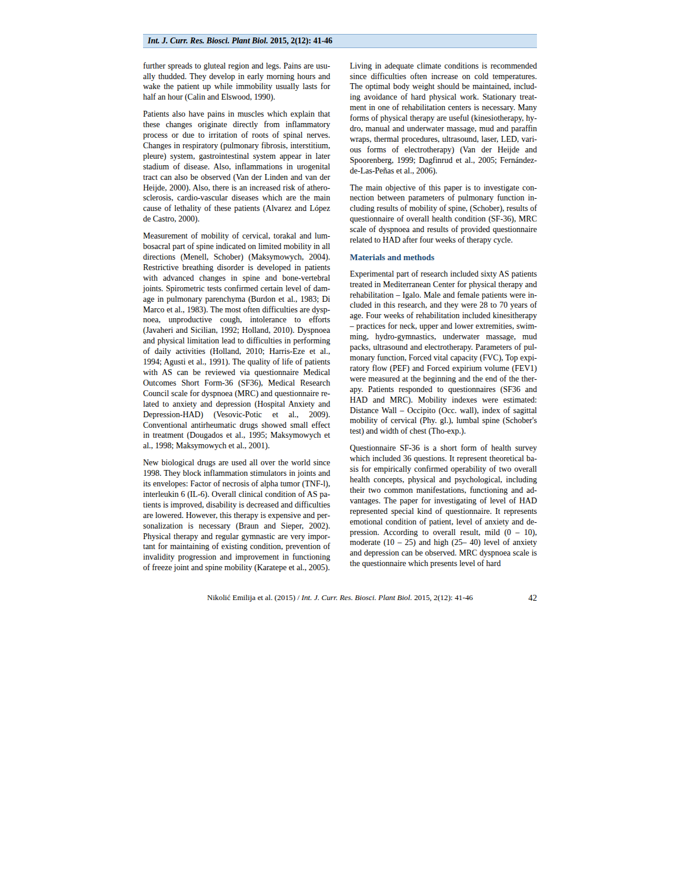Int. J. Curr. Res. Biosci. Plant Biol. 2015, 2(12): 41-46
further spreads to gluteal region and legs. Pains are usually thudded. They develop in early morning hours and wake the patient up while immobility usually lasts for half an hour (Calin and Elswood, 1990).
Patients also have pains in muscles which explain that these changes originate directly from inflammatory process or due to irritation of roots of spinal nerves. Changes in respiratory (pulmonary fibrosis, interstitium, pleure) system, gastrointestinal system appear in later stadium of disease. Also, inflammations in urogenital tract can also be observed (Van der Linden and van der Heijde, 2000). Also, there is an increased risk of atherosclerosis, cardio-vascular diseases which are the main cause of lethality of these patients (Alvarez and López de Castro, 2000).
Measurement of mobility of cervical, torakal and lumbosacral part of spine indicated on limited mobility in all directions (Menell, Schober) (Maksymowych, 2004). Restrictive breathing disorder is developed in patients with advanced changes in spine and bone-vertebral joints. Spirometric tests confirmed certain level of damage in pulmonary parenchyma (Burdon et al., 1983; Di Marco et al., 1983). The most often difficulties are dyspnoea, unproductive cough, intolerance to efforts (Javaheri and Sicilian, 1992; Holland, 2010). Dyspnoea and physical limitation lead to difficulties in performing of daily activities (Holland, 2010; Harris-Eze et al., 1994; Agusti et al., 1991). The quality of life of patients with AS can be reviewed via questionnaire Medical Outcomes Short Form-36 (SF36), Medical Research Council scale for dyspnoea (MRC) and questionnaire related to anxiety and depression (Hospital Anxiety and Depression-HAD) (Vesovic-Potic et al., 2009). Conventional antirheumatic drugs showed small effect in treatment (Dougados et al., 1995; Maksymowych et al., 1998; Maksymowych et al., 2001).
New biological drugs are used all over the world since 1998. They block inflammation stimulators in joints and its envelopes: Factor of necrosis of alpha tumor (TNF-l), interleukin 6 (IL-6). Overall clinical condition of AS patients is improved, disability is decreased and difficulties are lowered. However, this therapy is expensive and personalization is necessary (Braun and Sieper, 2002). Physical therapy and regular gymnastic are very important for maintaining of existing condition, prevention of invalidity progression and improvement in functioning of freeze joint and spine mobility (Karatepe et al., 2005).
Living in adequate climate conditions is recommended since difficulties often increase on cold temperatures. The optimal body weight should be maintained, including avoidance of hard physical work. Stationary treatment in one of rehabilitation centers is necessary. Many forms of physical therapy are useful (kinesiotherapy, hydro, manual and underwater massage, mud and paraffin wraps, thermal procedures, ultrasound, laser, LED, various forms of electrotherapy) (Van der Heijde and Spoorenberg, 1999; Dagfinrud et al., 2005; Fernández-de-Las-Peñas et al., 2006).
The main objective of this paper is to investigate connection between parameters of pulmonary function including results of mobility of spine, (Schober), results of questionnaire of overall health condition (SF-36), MRC scale of dyspnoea and results of provided questionnaire related to HAD after four weeks of therapy cycle.
Materials and methods
Experimental part of research included sixty AS patients treated in Mediterranean Center for physical therapy and rehabilitation – Igalo. Male and female patients were included in this research, and they were 28 to 70 years of age. Four weeks of rehabilitation included kinesitherapy – practices for neck, upper and lower extremities, swimming, hydro-gymnastics, underwater massage, mud packs, ultrasound and electrotherapy. Parameters of pulmonary function, Forced vital capacity (FVC), Top expiratory flow (PEF) and Forced expirium volume (FEV1) were measured at the beginning and the end of the therapy. Patients responded to questionnaires (SF36 and HAD and MRC). Mobility indexes were estimated: Distance Wall – Occipito (Occ. wall), index of sagittal mobility of cervical (Phy. gl.), lumbal spine (Schober's test) and width of chest (Tho-exp.).
Questionnaire SF-36 is a short form of health survey which included 36 questions. It represent theoretical basis for empirically confirmed operability of two overall health concepts, physical and psychological, including their two common manifestations, functioning and advantages. The paper for investigating of level of HAD represented special kind of questionnaire. It represents emotional condition of patient, level of anxiety and depression. According to overall result, mild (0 – 10), moderate (10 – 25) and high (25– 40) level of anxiety and depression can be observed. MRC dyspnoea scale is the questionnaire which presents level of hard
Nikolić Emilija et al. (2015) / Int. J. Curr. Res. Biosci. Plant Biol. 2015, 2(12): 41-46 42